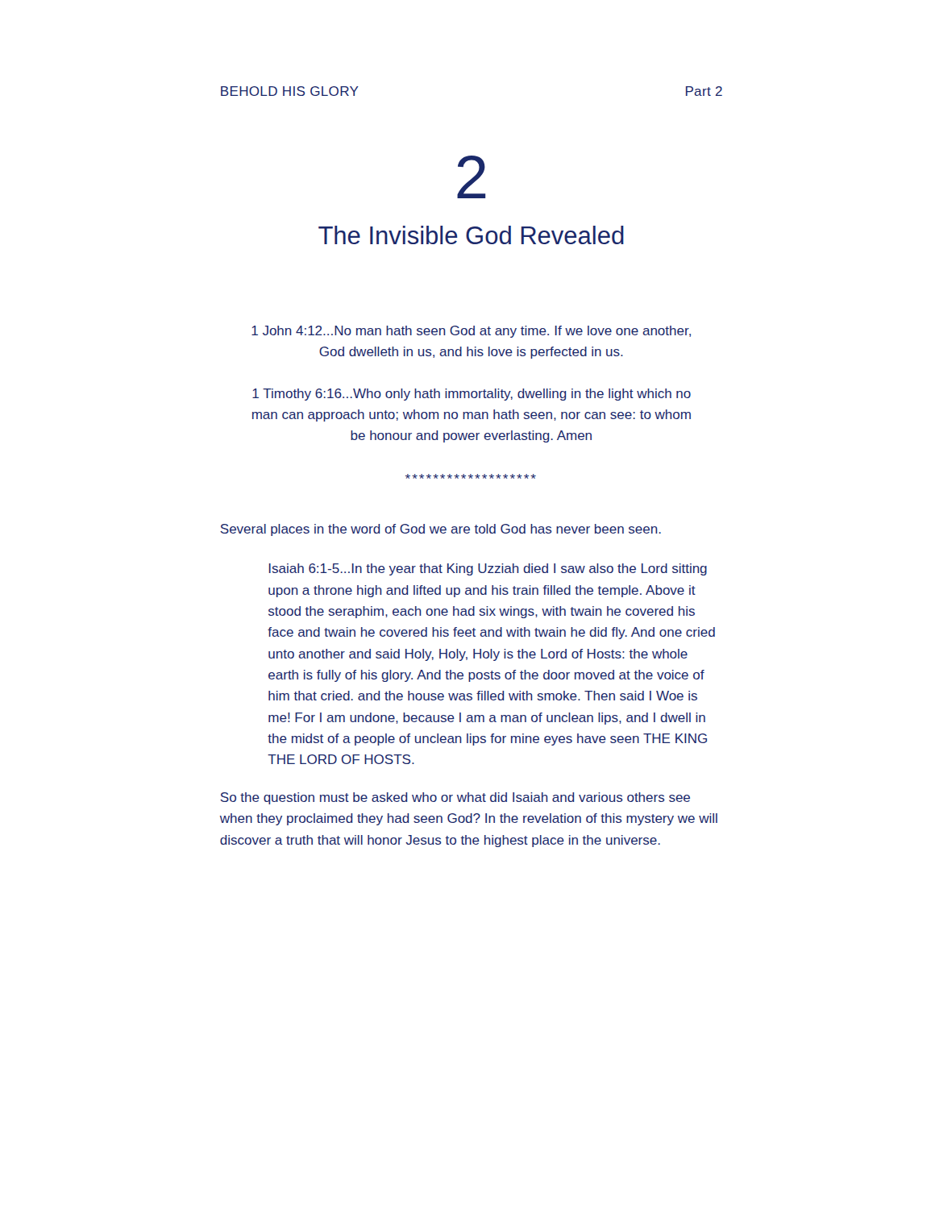Behold His Glory Part 2
2
The Invisible God Revealed
1 John 4:12...No man hath seen God at any time. If we love one another, God dwelleth in us, and his love is perfected in us.
1 Timothy 6:16...Who only hath immortality, dwelling in the light which no man can approach unto; whom no man hath seen, nor can see: to whom be honour and power everlasting. Amen
*******************
Several places in the word of God we are told God has never been seen.
Isaiah 6:1-5...In the year that King Uzziah died I saw also the Lord sitting upon a throne high and lifted up and his train filled the temple. Above it stood the seraphim, each one had six wings, with twain he covered his face and twain he covered his feet and with twain he did fly. And one cried unto another and said Holy, Holy, Holy is the Lord of Hosts: the whole earth is fully of his glory. And the posts of the door moved at the voice of him that cried. and the house was filled with smoke. Then said I Woe is me! For I am undone, because I am a man of unclean lips, and I dwell in the midst of a people of unclean lips for mine eyes have seen the king the lord of hosts.
So the question must be asked who or what did Isaiah and various others see when they proclaimed they had seen God? In the revelation of this mystery we will discover a truth that will honor Jesus to the highest place in the universe.